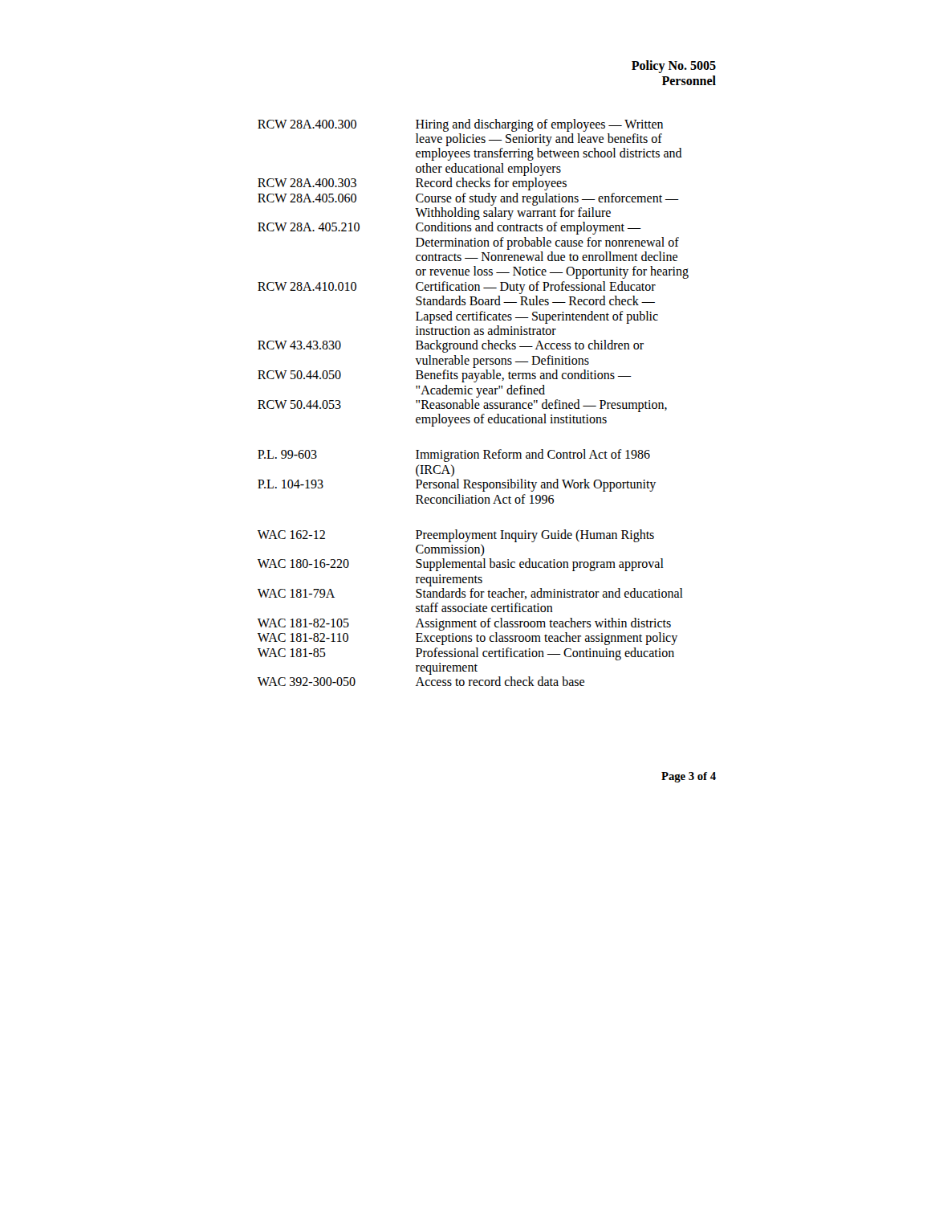Policy No. 5005
Personnel
| RCW 28A.400.300 | Hiring and discharging of employees — Written leave policies — Seniority and leave benefits of employees transferring between school districts and other educational employers |
| RCW 28A.400.303 | Record checks for employees |
| RCW 28A.405.060 | Course of study and regulations — enforcement — Withholding salary warrant for failure |
| RCW 28A. 405.210 | Conditions and contracts of employment — Determination of probable cause for nonrenewal of contracts — Nonrenewal due to enrollment decline or revenue loss — Notice — Opportunity for hearing |
| RCW 28A.410.010 | Certification — Duty of Professional Educator Standards Board — Rules — Record check — Lapsed certificates — Superintendent of public instruction as administrator |
| RCW 43.43.830 | Background checks — Access to children or vulnerable persons — Definitions |
| RCW 50.44.050 | Benefits payable, terms and conditions — "Academic year" defined |
| RCW 50.44.053 | "Reasonable assurance" defined — Presumption, employees of educational institutions |
| P.L. 99-603 | Immigration Reform and Control Act of 1986 (IRCA) |
| P.L. 104-193 | Personal Responsibility and Work Opportunity Reconciliation Act of 1996 |
| WAC 162-12 | Preemployment Inquiry Guide (Human Rights Commission) |
| WAC 180-16-220 | Supplemental basic education program approval requirements |
| WAC 181-79A | Standards for teacher, administrator and educational staff associate certification |
| WAC 181-82-105 | Assignment of classroom teachers within districts |
| WAC 181-82-110 | Exceptions to classroom teacher assignment policy |
| WAC 181-85 | Professional certification — Continuing education requirement |
| WAC 392-300-050 | Access to record check data base |
Page 3 of 4